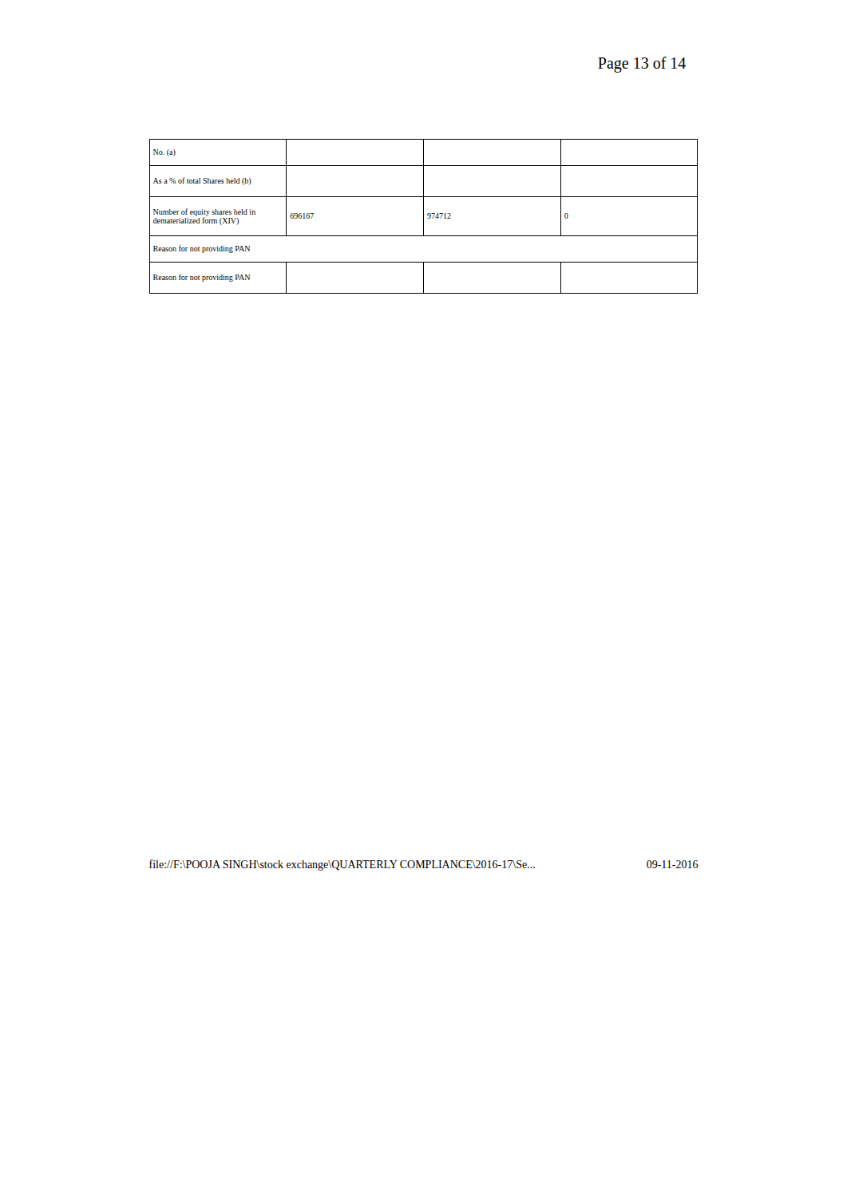Page 13 of 14
| No. (a) | | | |
| As a % of total Shares held (b) | | | |
| Number of equity shares held in dematerialized form (XIV) | 696167 | 974712 | 0 |
| Reason for not providing PAN |
| Reason for not providing PAN | | | |
file://F:\POOJA SINGH\stock exchange\QUARTERLY COMPLIANCE\2016-17\Se... 09-11-2016